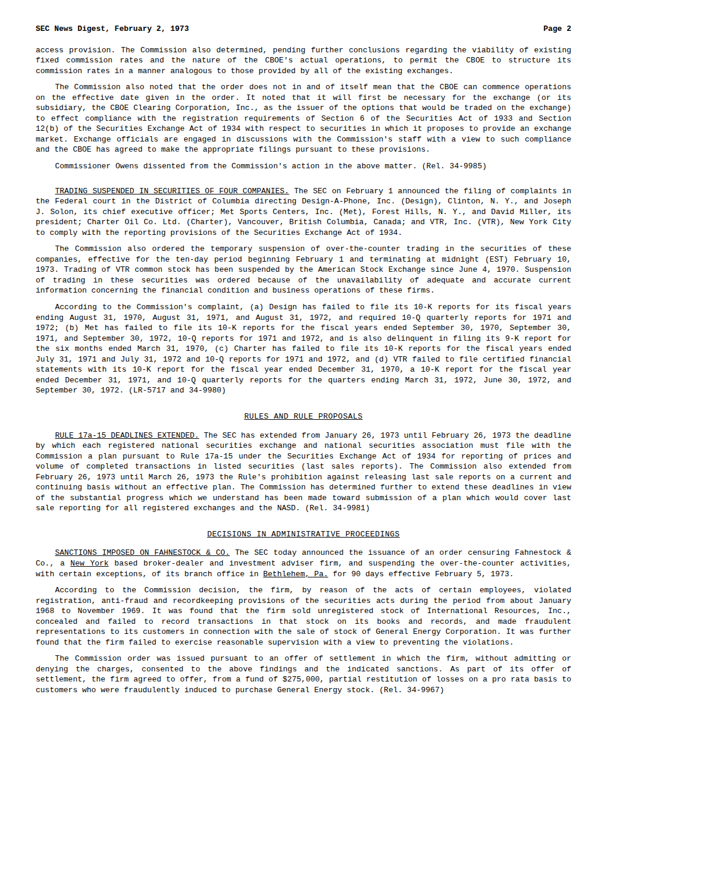SEC News Digest, February 2, 1973 Page 2
access provision. The Commission also determined, pending further conclusions regarding the viability of existing fixed commission rates and the nature of the CBOE's actual operations, to permit the CBOE to structure its commission rates in a manner analogous to those provided by all of the existing exchanges.
The Commission also noted that the order does not in and of itself mean that the CBOE can commence operations on the effective date given in the order. It noted that it will first be necessary for the exchange (or its subsidiary, the CBOE Clearing Corporation, Inc., as the issuer of the options that would be traded on the exchange) to effect compliance with the registration requirements of Section 6 of the Securities Act of 1933 and Section 12(b) of the Securities Exchange Act of 1934 with respect to securities in which it proposes to provide an exchange market. Exchange officials are engaged in discussions with the Commission's staff with a view to such compliance and the CBOE has agreed to make the appropriate filings pursuant to these provisions.
Commissioner Owens dissented from the Commission's action in the above matter. (Rel. 34-9985)
TRADING SUSPENDED IN SECURITIES OF FOUR COMPANIES. The SEC on February 1 announced the filing of complaints in the Federal court in the District of Columbia directing Design-A-Phone, Inc. (Design), Clinton, N. Y., and Joseph J. Solon, its chief executive officer; Met Sports Centers, Inc. (Met), Forest Hills, N. Y., and David Miller, its president; Charter Oil Co. Ltd. (Charter), Vancouver, British Columbia, Canada; and VTR, Inc. (VTR), New York City to comply with the reporting provisions of the Securities Exchange Act of 1934.
The Commission also ordered the temporary suspension of over-the-counter trading in the securities of these companies, effective for the ten-day period beginning February 1 and terminating at midnight (EST) February 10, 1973. Trading of VTR common stock has been suspended by the American Stock Exchange since June 4, 1970. Suspension of trading in these securities was ordered because of the unavailability of adequate and accurate current information concerning the financial condition and business operations of these firms.
According to the Commission's complaint, (a) Design has failed to file its 10-K reports for its fiscal years ending August 31, 1970, August 31, 1971, and August 31, 1972, and required 10-Q quarterly reports for 1971 and 1972; (b) Met has failed to file its 10-K reports for the fiscal years ended September 30, 1970, September 30, 1971, and September 30, 1972, 10-Q reports for 1971 and 1972, and is also delinquent in filing its 9-K report for the six months ended March 31, 1970, (c) Charter has failed to file its 10-K reports for the fiscal years ended July 31, 1971 and July 31, 1972 and 10-Q reports for 1971 and 1972, and (d) VTR failed to file certified financial statements with its 10-K report for the fiscal year ended December 31, 1970, a 10-K report for the fiscal year ended December 31, 1971, and 10-Q quarterly reports for the quarters ending March 31, 1972, June 30, 1972, and September 30, 1972. (LR-5717 and 34-9980)
RULES AND RULE PROPOSALS
RULE 17a-15 DEADLINES EXTENDED. The SEC has extended from January 26, 1973 until February 26, 1973 the deadline by which each registered national securities exchange and national securities association must file with the Commission a plan pursuant to Rule 17a-15 under the Securities Exchange Act of 1934 for reporting of prices and volume of completed transactions in listed securities (last sales reports). The Commission also extended from February 26, 1973 until March 26, 1973 the Rule's prohibition against releasing last sale reports on a current and continuing basis without an effective plan. The Commission has determined further to extend these deadlines in view of the substantial progress which we understand has been made toward submission of a plan which would cover last sale reporting for all registered exchanges and the NASD. (Rel. 34-9981)
DECISIONS IN ADMINISTRATIVE PROCEEDINGS
SANCTIONS IMPOSED ON FAHNESTOCK & CO. The SEC today announced the issuance of an order censuring Fahnestock & Co., a New York based broker-dealer and investment adviser firm, and suspending the over-the-counter activities, with certain exceptions, of its branch office in Bethlehem, Pa. for 90 days effective February 5, 1973.
According to the Commission decision, the firm, by reason of the acts of certain employees, violated registration, anti-fraud and recordkeeping provisions of the securities acts during the period from about January 1968 to November 1969. It was found that the firm sold unregistered stock of International Resources, Inc., concealed and failed to record transactions in that stock on its books and records, and made fraudulent representations to its customers in connection with the sale of stock of General Energy Corporation. It was further found that the firm failed to exercise reasonable supervision with a view to preventing the violations.
The Commission order was issued pursuant to an offer of settlement in which the firm, without admitting or denying the charges, consented to the above findings and the indicated sanctions. As part of its offer of settlement, the firm agreed to offer, from a fund of $275,000, partial restitution of losses on a pro rata basis to customers who were fraudulently induced to purchase General Energy stock. (Rel. 34-9967)